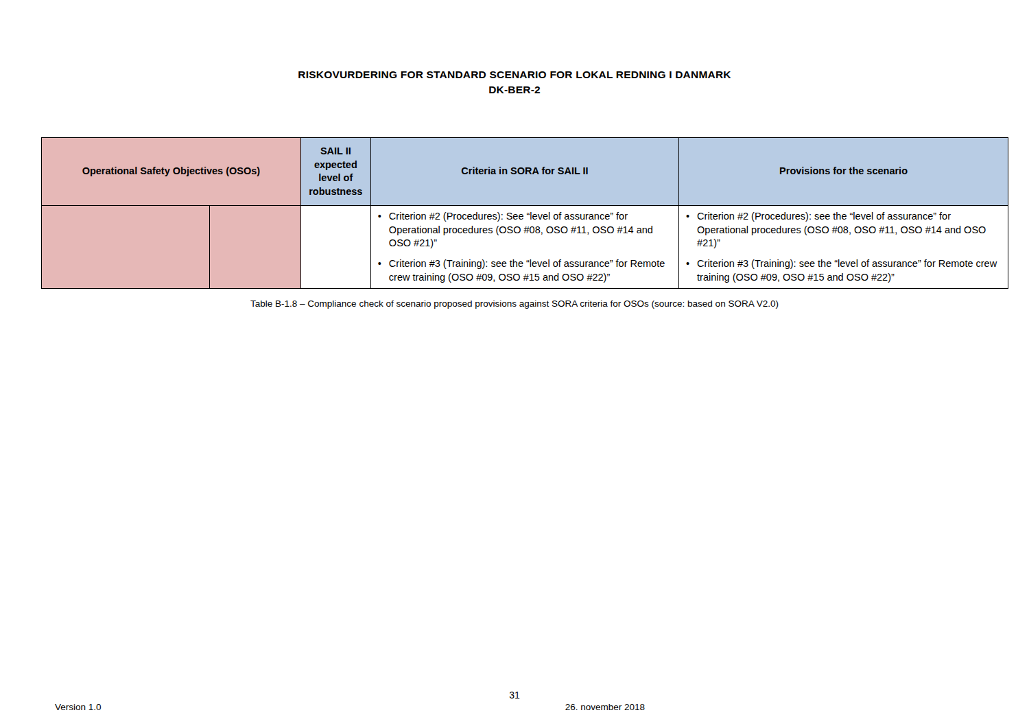RISKOVURDERING FOR STANDARD SCENARIO FOR LOKAL REDNING I DANMARK
DK-BER-2
| Operational Safety Objectives (OSOs) | SAIL II expected level of robustness | Criteria in SORA for SAIL II | Provisions for the scenario |
| --- | --- | --- | --- |
| | | | Criterion #2 (Procedures): See “level of assurance” for Operational procedures (OSO #08, OSO #11, OSO #14 and OSO #21)” Criterion #3 (Training): see the “level of assurance” for Remote crew training (OSO #09, OSO #15 and OSO #22)” | Criterion #2 (Procedures): see the “level of assurance” for Operational procedures (OSO #08, OSO #11, OSO #14 and OSO #21)” Criterion #3 (Training): see the “level of assurance” for Remote crew training (OSO #09, OSO #15 and OSO #22)” |
Table B-1.8 – Compliance check of scenario proposed provisions against SORA criteria for OSOs (source: based on SORA V2.0)
31
Version 1.0
26. november 2018